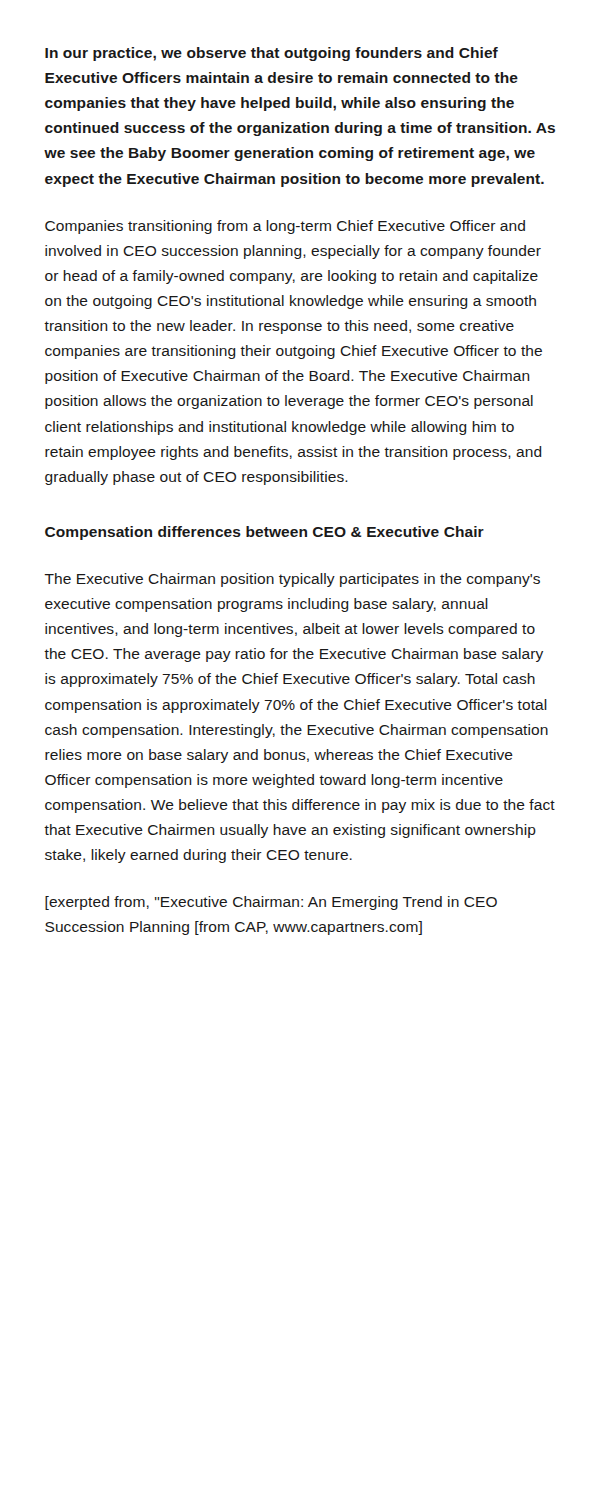In our practice, we observe that outgoing founders and Chief Executive Officers maintain a desire to remain connected to the companies that they have helped build, while also ensuring the continued success of the organization during a time of transition. As we see the Baby Boomer generation coming of retirement age, we expect the Executive Chairman position to become more prevalent.
Companies transitioning from a long-term Chief Executive Officer and involved in CEO succession planning, especially for a company founder or head of a family-owned company, are looking to retain and capitalize on the outgoing CEO's institutional knowledge while ensuring a smooth transition to the new leader. In response to this need, some creative companies are transitioning their outgoing Chief Executive Officer to the position of Executive Chairman of the Board. The Executive Chairman position allows the organization to leverage the former CEO's personal client relationships and institutional knowledge while allowing him to retain employee rights and benefits, assist in the transition process, and gradually phase out of CEO responsibilities.
Compensation differences between CEO & Executive Chair
The Executive Chairman position typically participates in the company's executive compensation programs including base salary, annual incentives, and long-term incentives, albeit at lower levels compared to the CEO. The average pay ratio for the Executive Chairman base salary is approximately 75% of the Chief Executive Officer's salary. Total cash compensation is approximately 70% of the Chief Executive Officer's total cash compensation. Interestingly, the Executive Chairman compensation relies more on base salary and bonus, whereas the Chief Executive Officer compensation is more weighted toward long-term incentive compensation. We believe that this difference in pay mix is due to the fact that Executive Chairmen usually have an existing significant ownership stake, likely earned during their CEO tenure.
[exerpted from, "Executive Chairman: An Emerging Trend in CEO Succession Planning [from CAP, www.capartners.com]